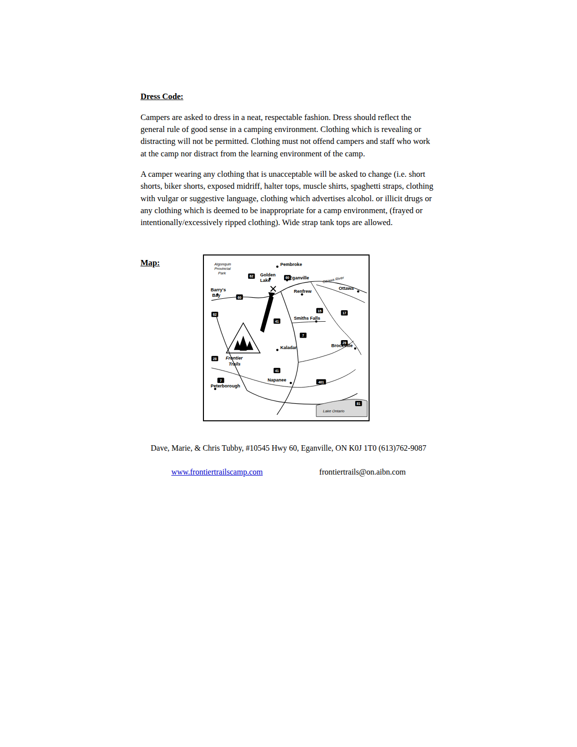Dress Code:
Campers are asked to dress in a neat, respectable fashion. Dress should reflect the general rule of good sense in a camping environment. Clothing which is revealing or distracting will not be permitted. Clothing must not offend campers and staff who work at the camp nor distract from the learning environment of the camp.
A camper wearing any clothing that is unacceptable will be asked to change (i.e. short shorts, biker shorts, exposed midriff, halter tops, muscle shirts, spaghetti straps, clothing with vulgar or suggestive language, clothing which advertises alcohol. or illicit drugs or any clothing which is deemed to be inappropriate for a camp environment, (frayed or intentionally/excessively ripped clothing). Wide strap tank tops are allowed.
Map:
Ottawa River Lake Ontario Algonquin Provincial Park Pembroke Golden Lake Eganville Barry's Bay Renfrew Ottawa Smiths Falls Brockville Kaladar Napanee Peterborough Frontier Trails 62 60 60 62 41 15 17 7 29 28 41 7 401 81
Dave, Marie, & Chris Tubby, #10545 Hwy 60, Eganville, ON K0J 1T0 (613)762-9087
www.frontiertrailscamp.com frontiertrails@on.aibn.com